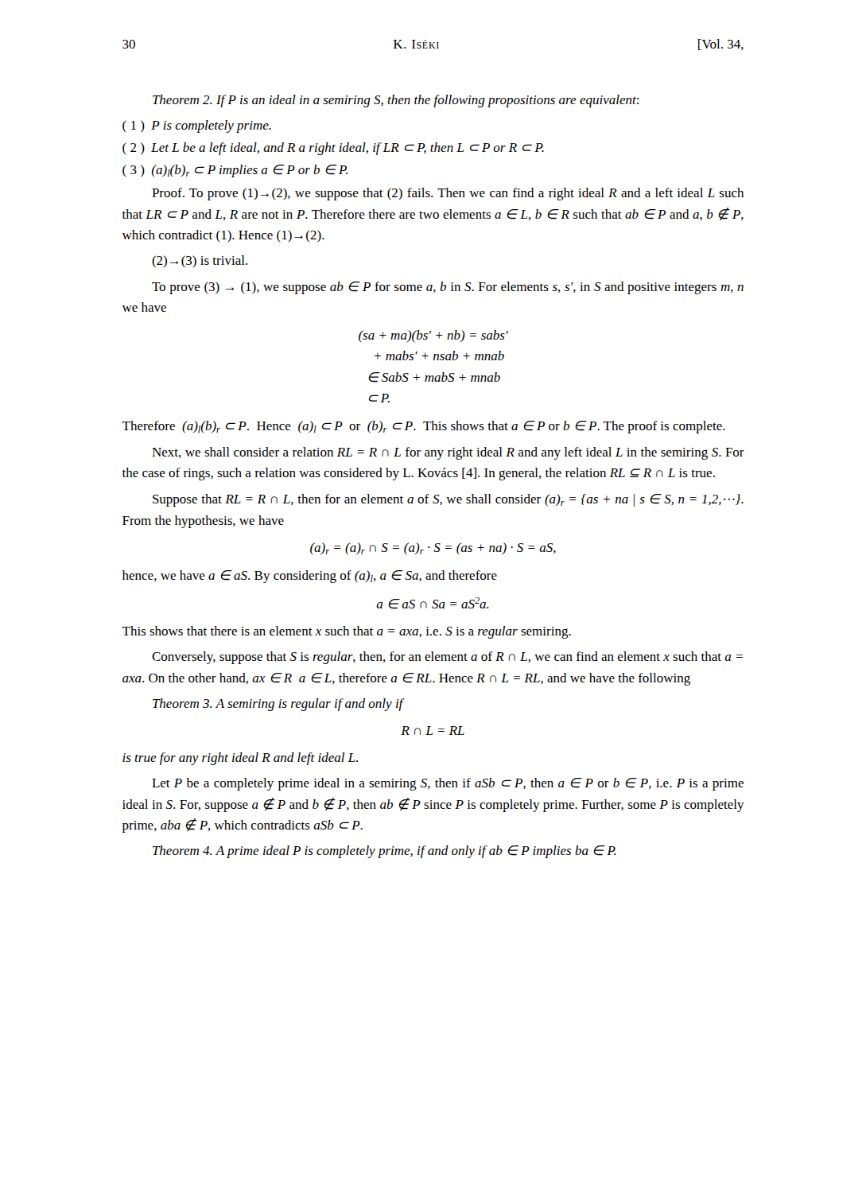30 K. Iséki [Vol. 34,
Theorem 2. If P is an ideal in a semiring S, then the following propositions are equivalent:
( 1 ) P is completely prime.
( 2 ) Let L be a left ideal, and R a right ideal, if LR ⊂ P, then L ⊂ P or R ⊂ P.
( 3 ) (a)l(b)r ⊂ P implies a ∈ P or b ∈ P.
Proof. To prove (1)→(2), we suppose that (2) fails. Then we can find a right ideal R and a left ideal L such that LR ⊂ P and L, R are not in P. Therefore there are two elements a ∈ L, b ∈ R such that ab ∈ P and a, b ∉ P, which contradict (1). Hence (1)→(2).
(2)→(3) is trivial.
To prove (3) → (1), we suppose ab ∈ P for some a, b in S. For elements s, s′, in S and positive integers m, n we have
(sa + ma)(bs′ + nb) = sabs′
+ mabs′ + nsab + mnab
∈ SabS + mabS + mnab
⊂ P.
Therefore (a)l(b)r ⊂ P. Hence (a)l ⊂ P or (b)r ⊂ P. This shows that a ∈ P or b ∈ P. The proof is complete.
Next, we shall consider a relation RL = R ∩ L for any right ideal R and any left ideal L in the semiring S. For the case of rings, such a relation was considered by L. Kovács [4]. In general, the relation RL ⊆ R ∩ L is true.
Suppose that RL = R ∩ L, then for an element a of S, we shall consider (a)r = {as + na | s ∈ S, n = 1,2,⋯}. From the hypothesis, we have
(a)r = (a)r ∩ S = (a)r · S = (as + na) · S = aS,
hence, we have a ∈ aS. By considering of (a)l, a ∈ Sa, and therefore
a ∈ aS ∩ Sa = aS2a.
This shows that there is an element x such that a = axa, i.e. S is a regular semiring.
Conversely, suppose that S is regular, then, for an element a of R ∩ L, we can find an element x such that a = axa. On the other hand, ax ∈ R a ∈ L, therefore a ∈ RL. Hence R ∩ L = RL, and we have the following
Theorem 3. A semiring is regular if and only if
R ∩ L = RL
is true for any right ideal R and left ideal L.
Let P be a completely prime ideal in a semiring S, then if aSb ⊂ P, then a ∈ P or b ∈ P, i.e. P is a prime ideal in S. For, suppose a ∉ P and b ∉ P, then ab ∉ P since P is completely prime. Further, some P is completely prime, aba ∉ P, which contradicts aSb ⊂ P.
Theorem 4. A prime ideal P is completely prime, if and only if ab ∈ P implies ba ∈ P.